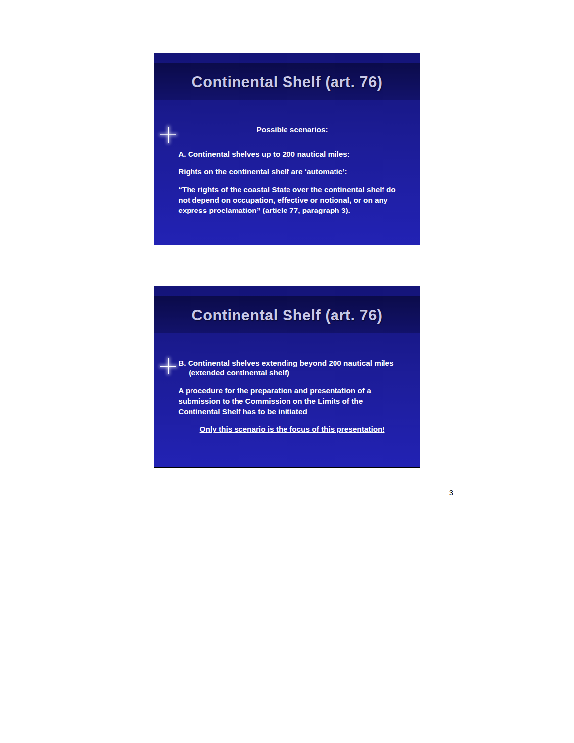Continental Shelf (art. 76)
Possible scenarios:
A. Continental shelves up to 200 nautical miles:
Rights on the continental shelf are ‘automatic’:
“The rights of the coastal State over the continental shelf do not depend on occupation, effective or notional, or on any express proclamation” (article 77, paragraph 3).
Continental Shelf (art. 76)
B. Continental shelves extending beyond 200 nautical miles (extended continental shelf)
A procedure for the preparation and presentation of a submission to the Commission on the Limits of the Continental Shelf has to be initiated
Only this scenario is the focus of this presentation!
3